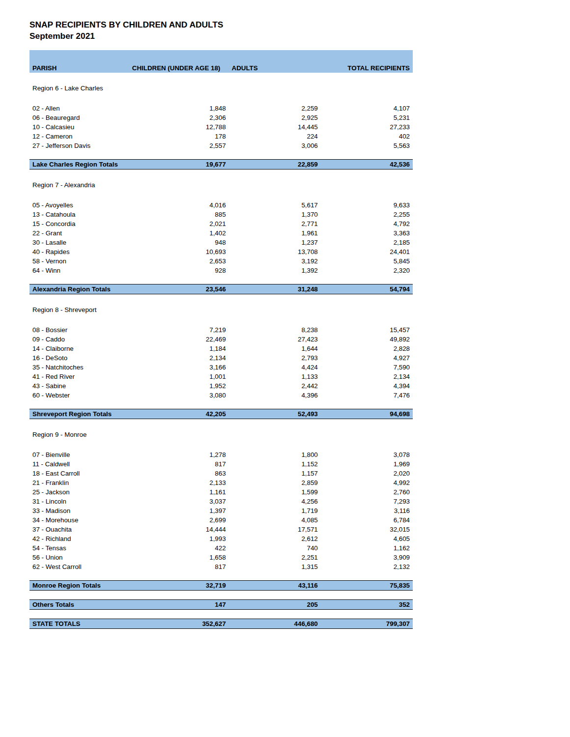SNAP RECIPIENTS BY CHILDREN AND ADULTS
September 2021
| PARISH | CHILDREN (UNDER AGE 18) | ADULTS | TOTAL RECIPIENTS |
| --- | --- | --- | --- |
| Region 6 - Lake Charles |
| 02 - Allen | 1,848 | 2,259 | 4,107 |
| 06 - Beauregard | 2,306 | 2,925 | 5,231 |
| 10 - Calcasieu | 12,788 | 14,445 | 27,233 |
| 12 - Cameron | 178 | 224 | 402 |
| 27 - Jefferson Davis | 2,557 | 3,006 | 5,563 |
| Lake Charles Region Totals | 19,677 | 22,859 | 42,536 |
| Region 7 - Alexandria |
| 05 - Avoyelles | 4,016 | 5,617 | 9,633 |
| 13 - Catahoula | 885 | 1,370 | 2,255 |
| 15 - Concordia | 2,021 | 2,771 | 4,792 |
| 22 - Grant | 1,402 | 1,961 | 3,363 |
| 30 - Lasalle | 948 | 1,237 | 2,185 |
| 40 - Rapides | 10,693 | 13,708 | 24,401 |
| 58 - Vernon | 2,653 | 3,192 | 5,845 |
| 64 - Winn | 928 | 1,392 | 2,320 |
| Alexandria Region Totals | 23,546 | 31,248 | 54,794 |
| Region 8 - Shreveport |
| 08 - Bossier | 7,219 | 8,238 | 15,457 |
| 09 - Caddo | 22,469 | 27,423 | 49,892 |
| 14 - Claiborne | 1,184 | 1,644 | 2,828 |
| 16 - DeSoto | 2,134 | 2,793 | 4,927 |
| 35 - Natchitoches | 3,166 | 4,424 | 7,590 |
| 41 - Red River | 1,001 | 1,133 | 2,134 |
| 43 - Sabine | 1,952 | 2,442 | 4,394 |
| 60 - Webster | 3,080 | 4,396 | 7,476 |
| Shreveport Region Totals | 42,205 | 52,493 | 94,698 |
| Region 9 - Monroe |
| 07 - Bienville | 1,278 | 1,800 | 3,078 |
| 11 - Caldwell | 817 | 1,152 | 1,969 |
| 18 - East Carroll | 863 | 1,157 | 2,020 |
| 21 - Franklin | 2,133 | 2,859 | 4,992 |
| 25 - Jackson | 1,161 | 1,599 | 2,760 |
| 31 - Lincoln | 3,037 | 4,256 | 7,293 |
| 33 - Madison | 1,397 | 1,719 | 3,116 |
| 34 - Morehouse | 2,699 | 4,085 | 6,784 |
| 37 - Ouachita | 14,444 | 17,571 | 32,015 |
| 42 - Richland | 1,993 | 2,612 | 4,605 |
| 54 - Tensas | 422 | 740 | 1,162 |
| 56 - Union | 1,658 | 2,251 | 3,909 |
| 62 - West Carroll | 817 | 1,315 | 2,132 |
| Monroe Region Totals | 32,719 | 43,116 | 75,835 |
| Others Totals | 147 | 205 | 352 |
| STATE TOTALS | 352,627 | 446,680 | 799,307 |